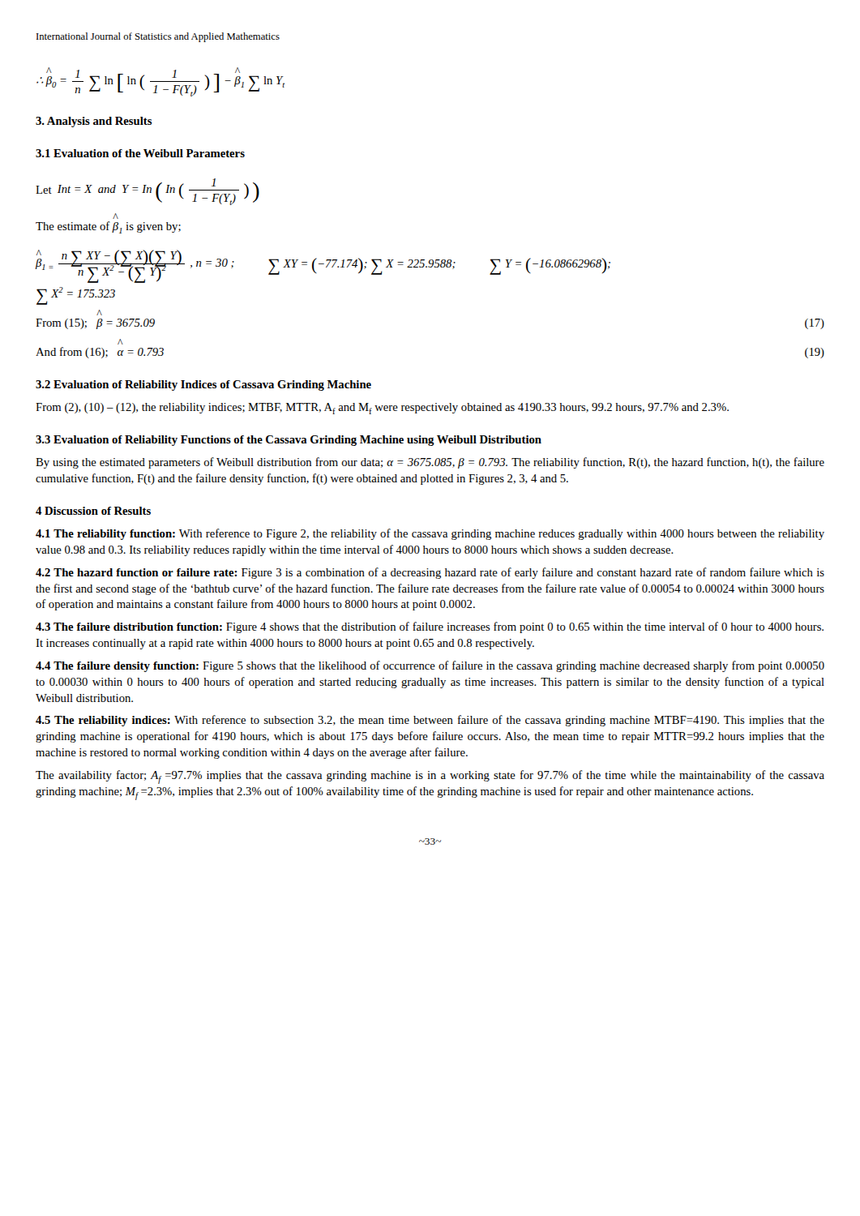International Journal of Statistics and Applied Mathematics
∴ β0 = 1 n ∑ ln [ ln ( 11 − F(Yt) ) ] − β1 ∑ ln Yt
3. Analysis and Results
3.1 Evaluation of the Weibull Parameters
Let Int = X and Y = In ( In ( 11 − F(Yt) ) )
The estimate of β1 is given by;
β1 = n ∑ XY − (∑ X)(∑ Y) n ∑ X2 − (∑ Y)2 , n = 30 ; ∑ XY = (−77.174); ∑ X = 225.9588; ∑ Y = (−16.08662968);
∑ X2 = 175.323
From (15); β = 3675.09 (17)
And from (16); α = 0.793 (19)
3.2 Evaluation of Reliability Indices of Cassava Grinding Machine
From (2), (10) – (12), the reliability indices; MTBF, MTTR, Af and Mf were respectively obtained as 4190.33 hours, 99.2 hours, 97.7% and 2.3%.
3.3 Evaluation of Reliability Functions of the Cassava Grinding Machine using Weibull Distribution
By using the estimated parameters of Weibull distribution from our data; α = 3675.085, β = 0.793. The reliability function, R(t), the hazard function, h(t), the failure cumulative function, F(t) and the failure density function, f(t) were obtained and plotted in Figures 2, 3, 4 and 5.
4 Discussion of Results
4.1 The reliability function: With reference to Figure 2, the reliability of the cassava grinding machine reduces gradually within 4000 hours between the reliability value 0.98 and 0.3. Its reliability reduces rapidly within the time interval of 4000 hours to 8000 hours which shows a sudden decrease.
4.2 The hazard function or failure rate: Figure 3 is a combination of a decreasing hazard rate of early failure and constant hazard rate of random failure which is the first and second stage of the ‘bathtub curve’ of the hazard function. The failure rate decreases from the failure rate value of 0.00054 to 0.00024 within 3000 hours of operation and maintains a constant failure from 4000 hours to 8000 hours at point 0.0002.
4.3 The failure distribution function: Figure 4 shows that the distribution of failure increases from point 0 to 0.65 within the time interval of 0 hour to 4000 hours. It increases continually at a rapid rate within 4000 hours to 8000 hours at point 0.65 and 0.8 respectively.
4.4 The failure density function: Figure 5 shows that the likelihood of occurrence of failure in the cassava grinding machine decreased sharply from point 0.00050 to 0.00030 within 0 hours to 400 hours of operation and started reducing gradually as time increases. This pattern is similar to the density function of a typical Weibull distribution.
4.5 The reliability indices: With reference to subsection 3.2, the mean time between failure of the cassava grinding machine MTBF=4190. This implies that the grinding machine is operational for 4190 hours, which is about 175 days before failure occurs. Also, the mean time to repair MTTR=99.2 hours implies that the machine is restored to normal working condition within 4 days on the average after failure.
The availability factor; Af =97.7% implies that the cassava grinding machine is in a working state for 97.7% of the time while the maintainability of the cassava grinding machine; Mf =2.3%, implies that 2.3% out of 100% availability time of the grinding machine is used for repair and other maintenance actions.
~33~